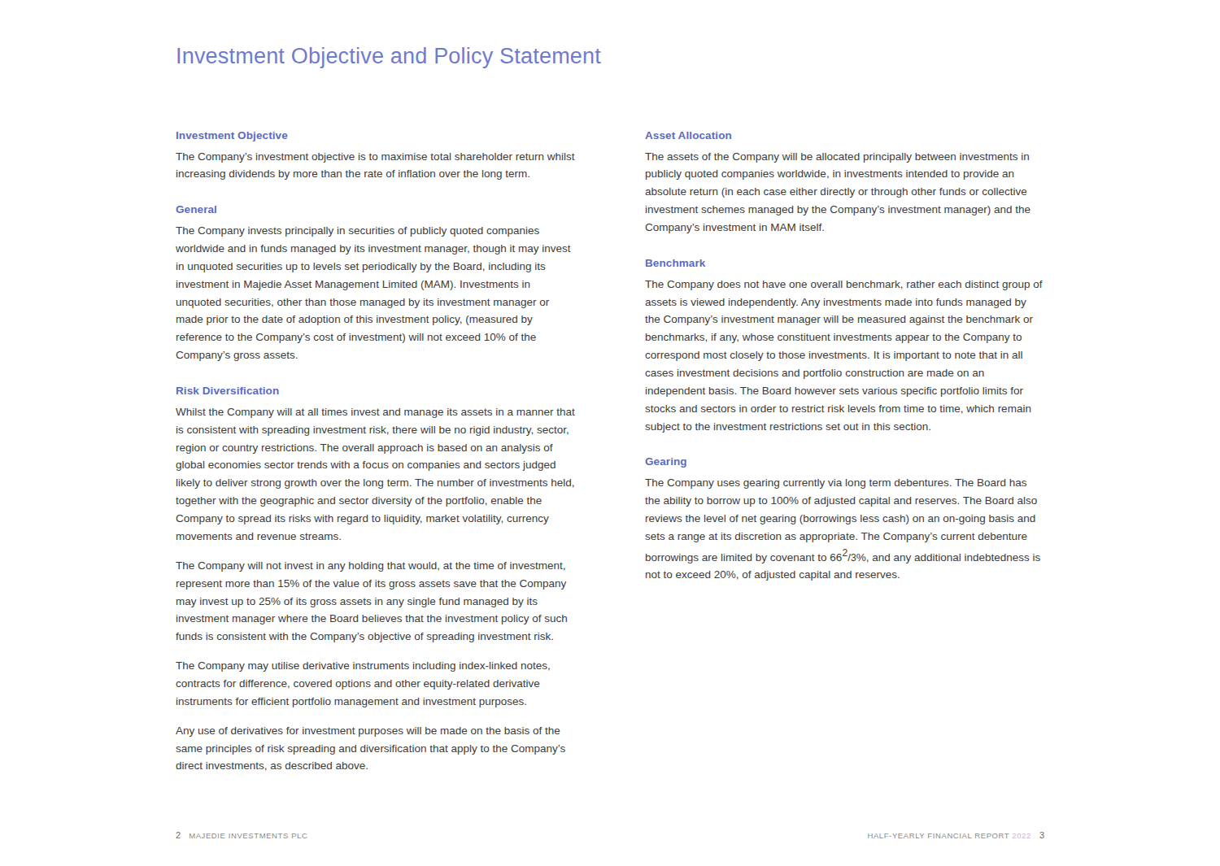Investment Objective and Policy Statement
Investment Objective
The Company’s investment objective is to maximise total shareholder return whilst increasing dividends by more than the rate of inflation over the long term.
General
The Company invests principally in securities of publicly quoted companies worldwide and in funds managed by its investment manager, though it may invest in unquoted securities up to levels set periodically by the Board, including its investment in Majedie Asset Management Limited (MAM). Investments in unquoted securities, other than those managed by its investment manager or made prior to the date of adoption of this investment policy, (measured by reference to the Company’s cost of investment) will not exceed 10% of the Company’s gross assets.
Risk Diversification
Whilst the Company will at all times invest and manage its assets in a manner that is consistent with spreading investment risk, there will be no rigid industry, sector, region or country restrictions. The overall approach is based on an analysis of global economies sector trends with a focus on companies and sectors judged likely to deliver strong growth over the long term. The number of investments held, together with the geographic and sector diversity of the portfolio, enable the Company to spread its risks with regard to liquidity, market volatility, currency movements and revenue streams.
The Company will not invest in any holding that would, at the time of investment, represent more than 15% of the value of its gross assets save that the Company may invest up to 25% of its gross assets in any single fund managed by its investment manager where the Board believes that the investment policy of such funds is consistent with the Company’s objective of spreading investment risk.
The Company may utilise derivative instruments including index-linked notes, contracts for difference, covered options and other equity-related derivative instruments for efficient portfolio management and investment purposes.
Any use of derivatives for investment purposes will be made on the basis of the same principles of risk spreading and diversification that apply to the Company’s direct investments, as described above.
Asset Allocation
The assets of the Company will be allocated principally between investments in publicly quoted companies worldwide, in investments intended to provide an absolute return (in each case either directly or through other funds or collective investment schemes managed by the Company’s investment manager) and the Company’s investment in MAM itself.
Benchmark
The Company does not have one overall benchmark, rather each distinct group of assets is viewed independently. Any investments made into funds managed by the Company’s investment manager will be measured against the benchmark or benchmarks, if any, whose constituent investments appear to the Company to correspond most closely to those investments. It is important to note that in all cases investment decisions and portfolio construction are made on an independent basis. The Board however sets various specific portfolio limits for stocks and sectors in order to restrict risk levels from time to time, which remain subject to the investment restrictions set out in this section.
Gearing
The Company uses gearing currently via long term debentures. The Board has the ability to borrow up to 100% of adjusted capital and reserves. The Board also reviews the level of net gearing (borrowings less cash) on an on-going basis and sets a range at its discretion as appropriate. The Company’s current debenture borrowings are limited by covenant to 662/3%, and any additional indebtedness is not to exceed 20%, of adjusted capital and reserves.
2 Majedie Investments PLC
Half-Yearly Financial Report 2022 3